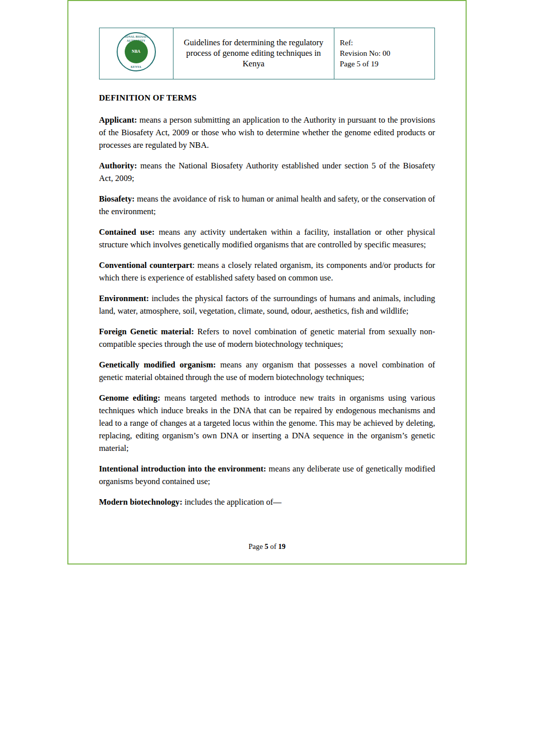| NATIONAL BIOSAFETY AUTHORITY NBA KENYA | Guidelines for determining the regulatory process of genome editing techniques in Kenya | Ref: Revision No: 00 Page 5 of 19 |
DEFINITION OF TERMS
Applicant: means a person submitting an application to the Authority in pursuant to the provisions of the Biosafety Act, 2009 or those who wish to determine whether the genome edited products or processes are regulated by NBA.
Authority: means the National Biosafety Authority established under section 5 of the Biosafety Act, 2009;
Biosafety: means the avoidance of risk to human or animal health and safety, or the conservation of the environment;
Contained use: means any activity undertaken within a facility, installation or other physical structure which involves genetically modified organisms that are controlled by specific measures;
Conventional counterpart: means a closely related organism, its components and/or products for which there is experience of established safety based on common use.
Environment: includes the physical factors of the surroundings of humans and animals, including land, water, atmosphere, soil, vegetation, climate, sound, odour, aesthetics, fish and wildlife;
Foreign Genetic material: Refers to novel combination of genetic material from sexually non-compatible species through the use of modern biotechnology techniques;
Genetically modified organism: means any organism that possesses a novel combination of genetic material obtained through the use of modern biotechnology techniques;
Genome editing: means targeted methods to introduce new traits in organisms using various techniques which induce breaks in the DNA that can be repaired by endogenous mechanisms and lead to a range of changes at a targeted locus within the genome. This may be achieved by deleting, replacing, editing organism’s own DNA or inserting a DNA sequence in the organism’s genetic material;
Intentional introduction into the environment: means any deliberate use of genetically modified organisms beyond contained use;
Modern biotechnology: includes the application of—
Page 5 of 19